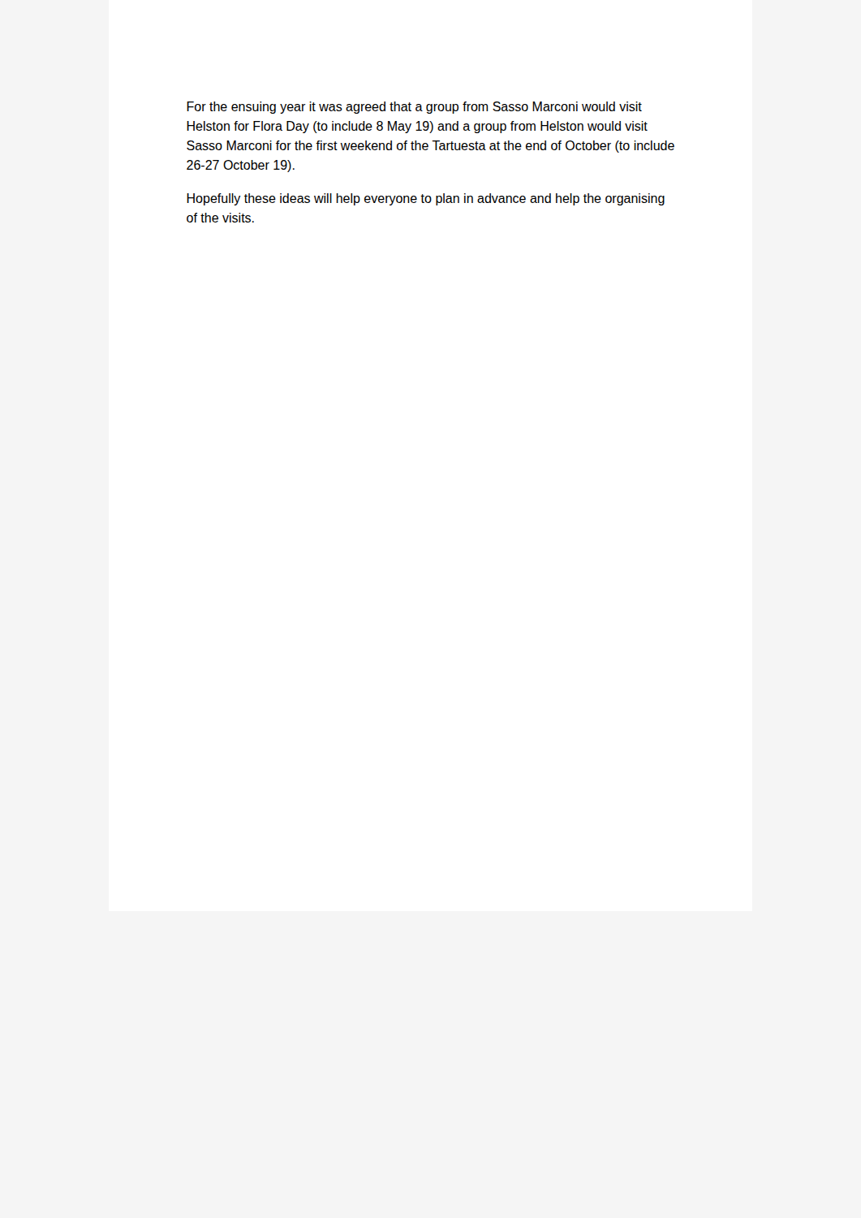For the ensuing year it was agreed that a group from Sasso Marconi would visit Helston for Flora Day (to include 8 May 19) and a group from Helston would visit Sasso Marconi for the first weekend of the Tartuesta at the end of October (to include 26-27 October 19).
Hopefully these ideas will help everyone to plan in advance and help the organising of the visits.